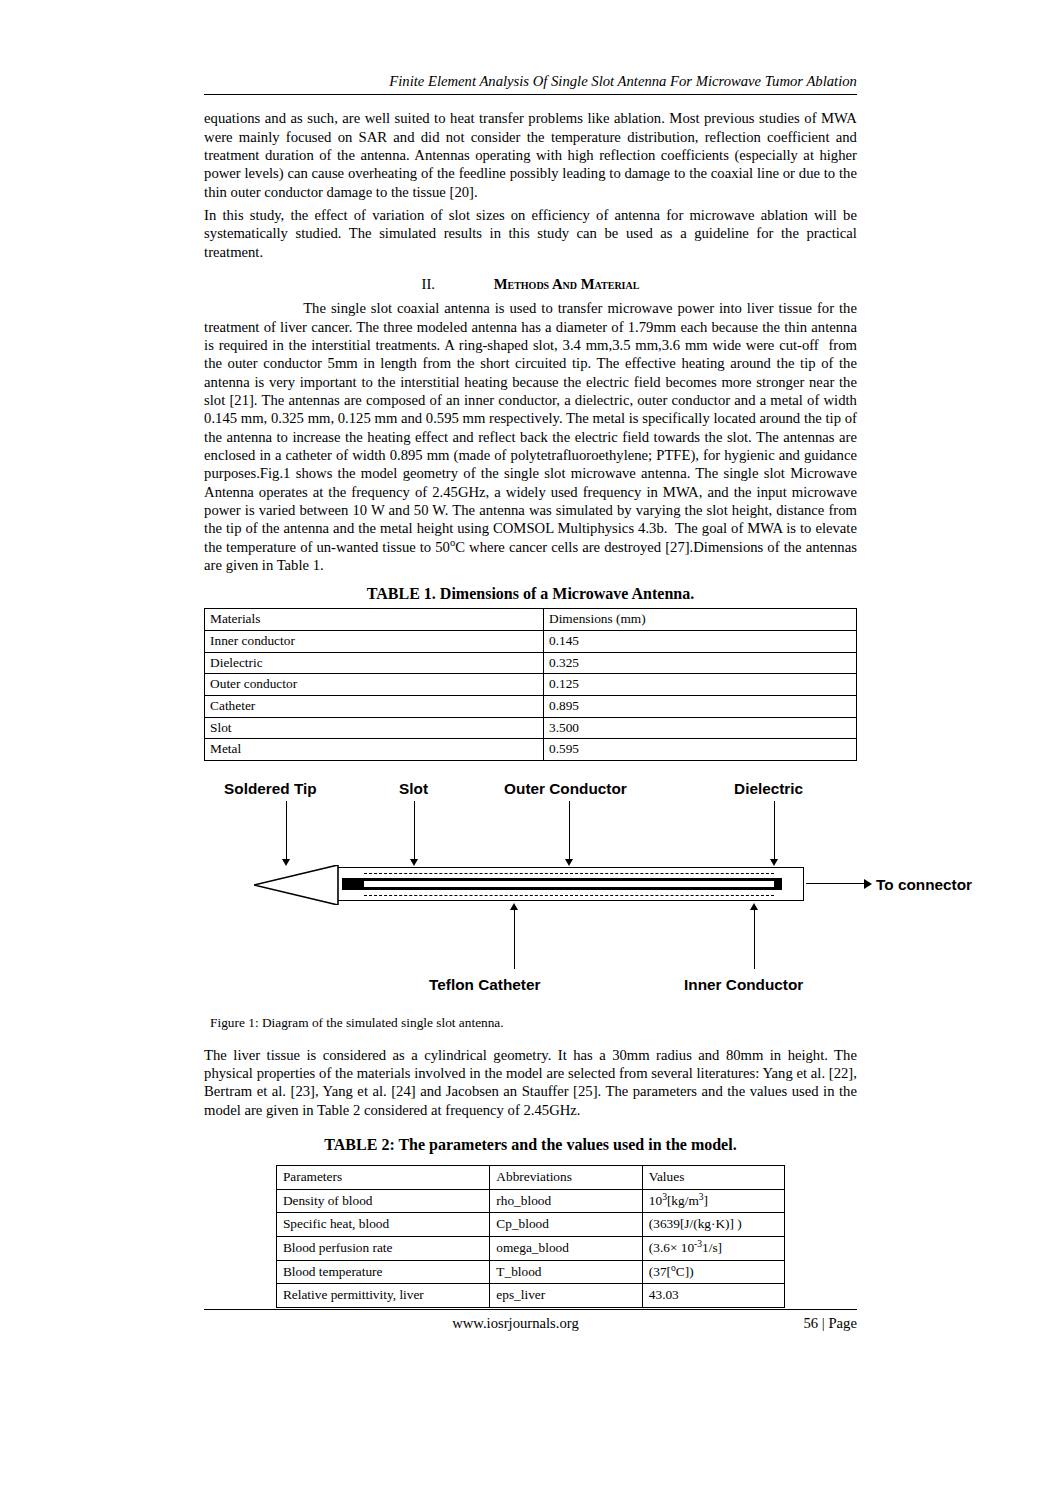Finite Element Analysis Of Single Slot Antenna For Microwave Tumor Ablation
equations and as such, are well suited to heat transfer problems like ablation. Most previous studies of MWA were mainly focused on SAR and did not consider the temperature distribution, reflection coefficient and treatment duration of the antenna. Antennas operating with high reflection coefficients (especially at higher power levels) can cause overheating of the feedline possibly leading to damage to the coaxial line or due to the thin outer conductor damage to the tissue [20].
In this study, the effect of variation of slot sizes on efficiency of antenna for microwave ablation will be systematically studied. The simulated results in this study can be used as a guideline for the practical treatment.
II. Methods And Material
The single slot coaxial antenna is used to transfer microwave power into liver tissue for the treatment of liver cancer. The three modeled antenna has a diameter of 1.79mm each because the thin antenna is required in the interstitial treatments. A ring-shaped slot, 3.4 mm,3.5 mm,3.6 mm wide were cut-off from the outer conductor 5mm in length from the short circuited tip. The effective heating around the tip of the antenna is very important to the interstitial heating because the electric field becomes more stronger near the slot [21]. The antennas are composed of an inner conductor, a dielectric, outer conductor and a metal of width 0.145 mm, 0.325 mm, 0.125 mm and 0.595 mm respectively. The metal is specifically located around the tip of the antenna to increase the heating effect and reflect back the electric field towards the slot. The antennas are enclosed in a catheter of width 0.895 mm (made of polytetrafluoroethylene; PTFE), for hygienic and guidance purposes.Fig.1 shows the model geometry of the single slot microwave antenna. The single slot Microwave Antenna operates at the frequency of 2.45GHz, a widely used frequency in MWA, and the input microwave power is varied between 10 W and 50 W. The antenna was simulated by varying the slot height, distance from the tip of the antenna and the metal height using COMSOL Multiphysics 4.3b. The goal of MWA is to elevate the temperature of un-wanted tissue to 50oC where cancer cells are destroyed [27].Dimensions of the antennas are given in Table 1.
TABLE 1. Dimensions of a Microwave Antenna.
| Materials | Dimensions (mm) |
| Inner conductor | 0.145 |
| Dielectric | 0.325 |
| Outer conductor | 0.125 |
| Catheter | 0.895 |
| Slot | 3.500 |
| Metal | 0.595 |
Soldered Tip
Slot
Outer Conductor
Dielectric
To connector
Teflon Catheter
Inner Conductor
Figure 1: Diagram of the simulated single slot antenna.
The liver tissue is considered as a cylindrical geometry. It has a 30mm radius and 80mm in height. The physical properties of the materials involved in the model are selected from several literatures: Yang et al. [22], Bertram et al. [23], Yang et al. [24] and Jacobsen an Stauffer [25]. The parameters and the values used in the model are given in Table 2 considered at frequency of 2.45GHz.
TABLE 2: The parameters and the values used in the model.
| Parameters | Abbreviations | Values |
| Density of blood | rho_blood | 10 3 [kg/m 3 ] |
| Specific heat, blood | Cp_blood | (3639[J/(kg·K)] ) |
| Blood perfusion rate | omega_blood | (3.6× 10 -3 1/s] |
| Blood temperature | T_blood | (37[ o C]) |
| Relative permittivity, liver | eps_liver | 43.03 |
www.iosrjournals.org 56 | Page